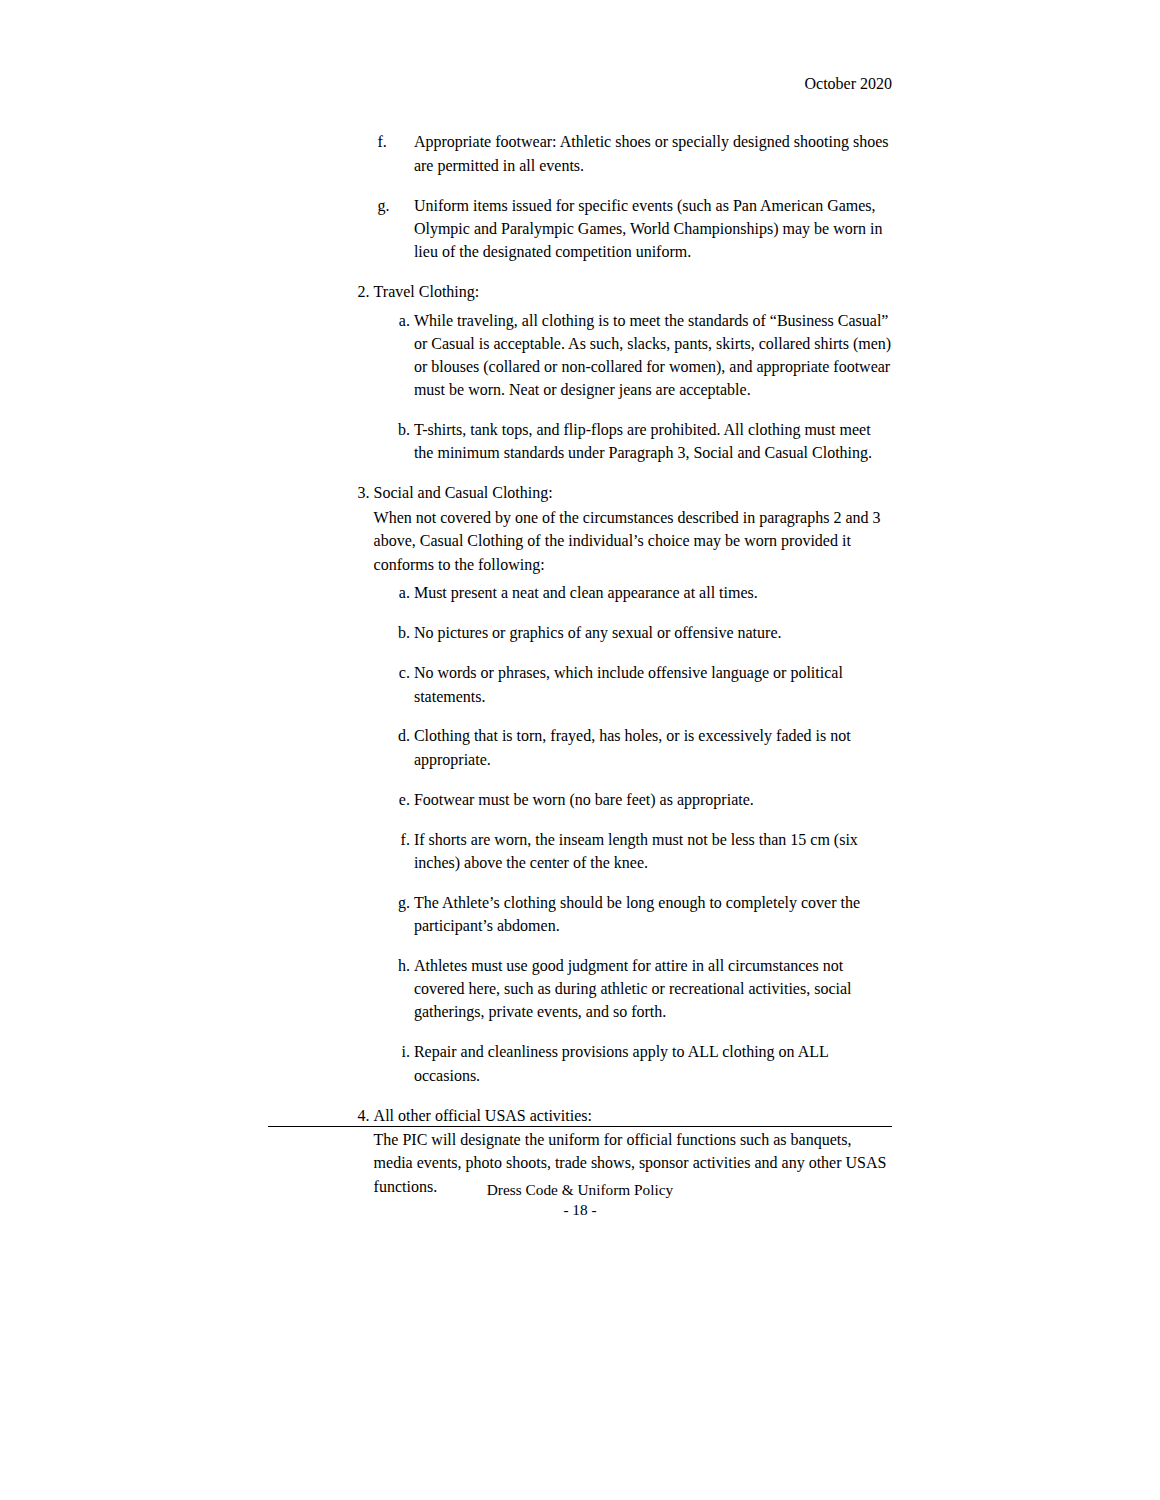October 2020
f. Appropriate footwear: Athletic shoes or specially designed shooting shoes are permitted in all events.
g. Uniform items issued for specific events (such as Pan American Games, Olympic and Paralympic Games, World Championships) may be worn in lieu of the designated competition uniform.
Travel Clothing:
While traveling, all clothing is to meet the standards of “Business Casual” or Casual is acceptable. As such, slacks, pants, skirts, collared shirts (men) or blouses (collared or non-collared for women), and appropriate footwear must be worn. Neat or designer jeans are acceptable.
T-shirts, tank tops, and flip-flops are prohibited. All clothing must meet the minimum standards under Paragraph 3, Social and Casual Clothing.
Social and Casual Clothing:
When not covered by one of the circumstances described in paragraphs 2 and 3 above, Casual Clothing of the individual’s choice may be worn provided it conforms to the following:
Must present a neat and clean appearance at all times.
No pictures or graphics of any sexual or offensive nature.
No words or phrases, which include offensive language or political statements.
Clothing that is torn, frayed, has holes, or is excessively faded is not appropriate.
Footwear must be worn (no bare feet) as appropriate.
If shorts are worn, the inseam length must not be less than 15 cm (six inches) above the center of the knee.
The Athlete’s clothing should be long enough to completely cover the participant’s abdomen.
Athletes must use good judgment for attire in all circumstances not covered here, such as during athletic or recreational activities, social gatherings, private events, and so forth.
Repair and cleanliness provisions apply to ALL clothing on ALL occasions.
All other official USAS activities:
The PIC will designate the uniform for official functions such as banquets, media events, photo shoots, trade shows, sponsor activities and any other USAS functions.
Dress Code & Uniform Policy
- 18 -